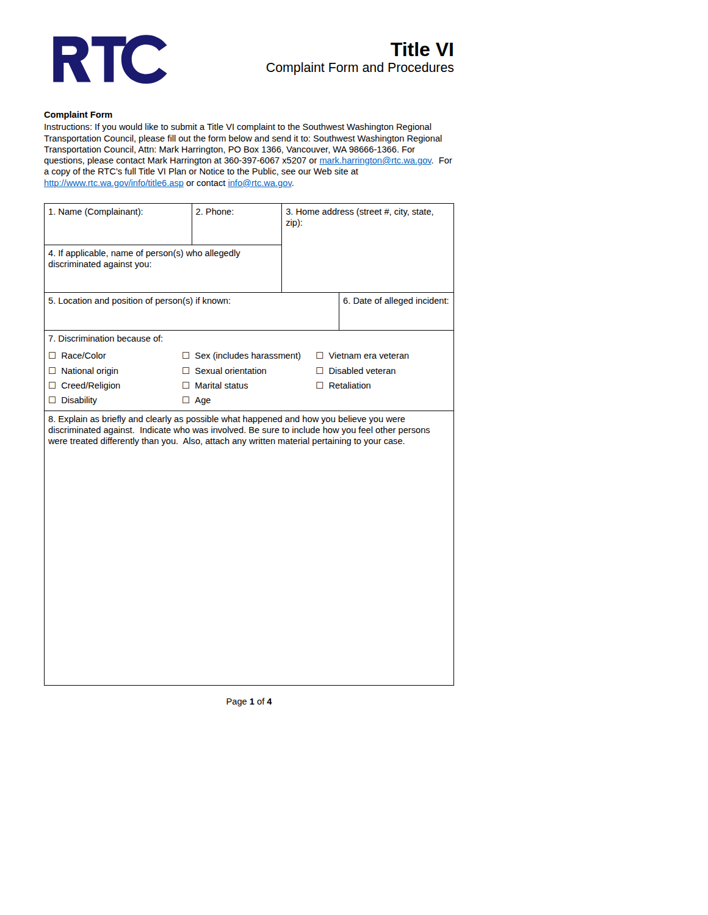Title VI
Complaint Form and Procedures
Complaint Form
Instructions: If you would like to submit a Title VI complaint to the Southwest Washington Regional Transportation Council, please fill out the form below and send it to: Southwest Washington Regional Transportation Council, Attn: Mark Harrington, PO Box 1366, Vancouver, WA 98666-1366. For questions, please contact Mark Harrington at 360-397-6067 x5207 or mark.harrington@rtc.wa.gov. For a copy of the RTC’s full Title VI Plan or Notice to the Public, see our Web site at http://www.rtc.wa.gov/info/title6.asp or contact info@rtc.wa.gov.
| 1. Name (Complainant): | 2. Phone: | 3. Home address (street #, city, state, zip): |
| 4. If applicable, name of person(s) who allegedly discriminated against you: |
| 5. Location and position of person(s) if known: | 6. Date of alleged incident: |
| 7. Discrimination because of: / ☐ Race/Color / ☐ Sex (includes harassment) / ☐ Vietnam era veteran / / ☐ National origin / ☐ Sexual orientation / ☐ Disabled veteran / / ☐ Creed/Religion / ☐ Marital status / ☐ Retaliation / / ☐ Disability / ☐ Age / / |
| 8. Explain as briefly and clearly as possible what happened and how you believe you were discriminated against. Indicate who was involved. Be sure to include how you feel other persons were treated differently than you. Also, attach any written material pertaining to your case. |
Page 1 of 4